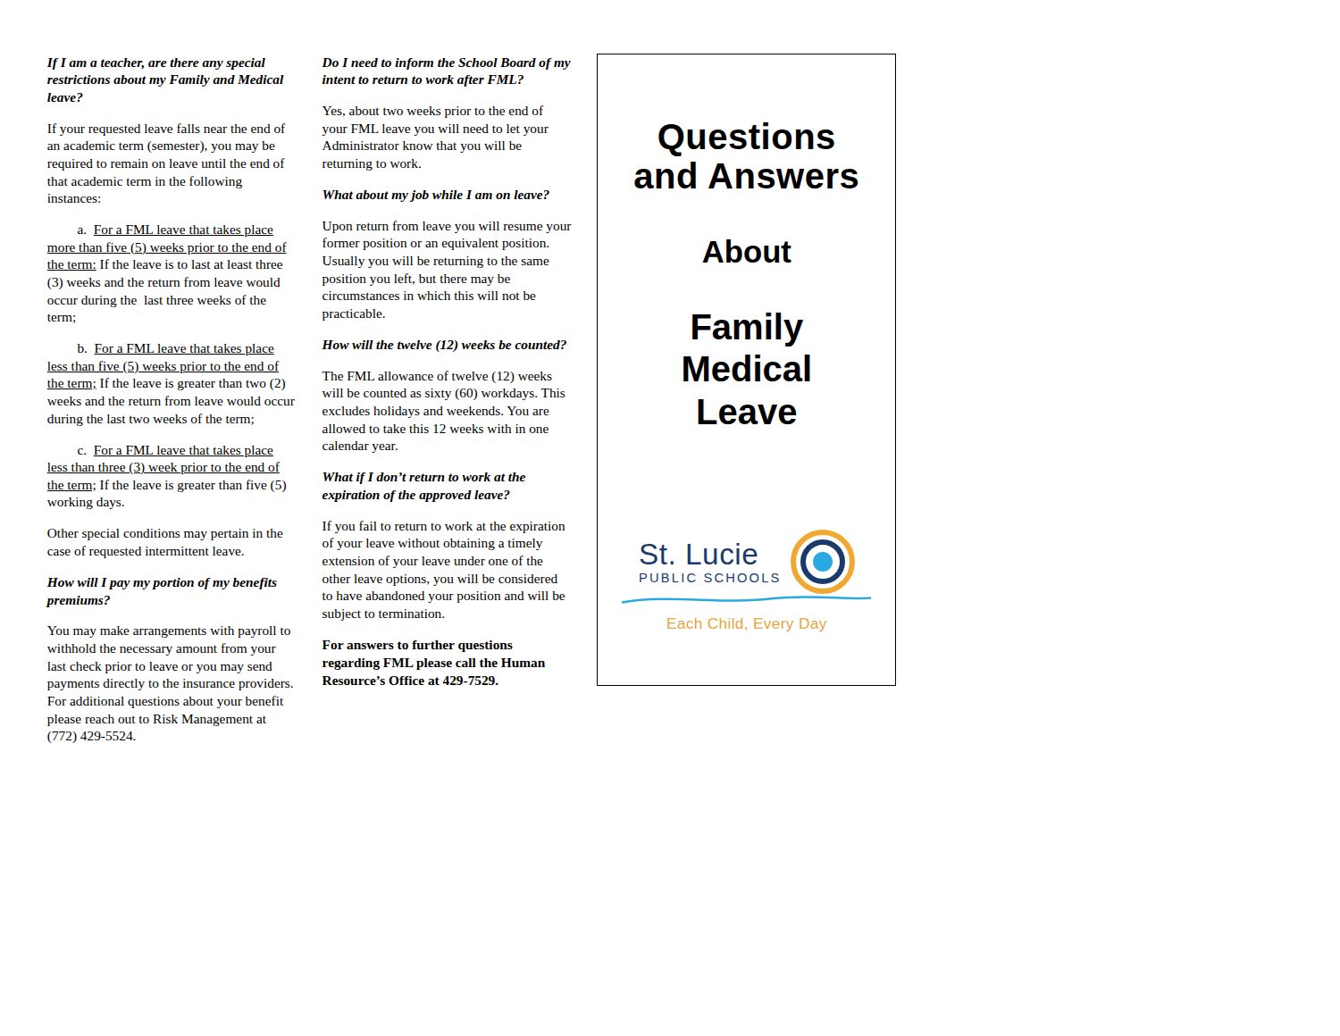If I am a teacher, are there any special restrictions about my Family and Medical leave?
If your requested leave falls near the end of an academic term (semester), you may be required to remain on leave until the end of that academic term in the following instances:
a. For a FML leave that takes place more than five (5) weeks prior to the end of the term: If the leave is to last at least three (3) weeks and the return from leave would occur during the last three weeks of the term;
b. For a FML leave that takes place less than five (5) weeks prior to the end of the term; If the leave is greater than two (2) weeks and the return from leave would occur during the last two weeks of the term;
c. For a FML leave that takes place less than three (3) week prior to the end of the term; If the leave is greater than five (5) working days.
Other special conditions may pertain in the case of requested intermittent leave.
How will I pay my portion of my benefits premiums?
You may make arrangements with payroll to withhold the necessary amount from your last check prior to leave or you may send payments directly to the insurance providers. For additional questions about your benefit please reach out to Risk Management at (772) 429-5524.
Do I need to inform the School Board of my intent to return to work after FML?
Yes, about two weeks prior to the end of your FML leave you will need to let your Administrator know that you will be returning to work.
What about my job while I am on leave?
Upon return from leave you will resume your former position or an equivalent position. Usually you will be returning to the same position you left, but there may be circumstances in which this will not be practicable.
How will the twelve (12) weeks be counted?
The FML allowance of twelve (12) weeks will be counted as sixty (60) workdays. This excludes holidays and weekends. You are allowed to take this 12 weeks with in one calendar year.
What if I don’t return to work at the expiration of the approved leave?
If you fail to return to work at the expiration of your leave without obtaining a timely extension of your leave under one of the other leave options, you will be considered to have abandoned your position and will be subject to termination.
For answers to further questions regarding FML please call the Human Resource’s Office at 429-7529.
Questions
and Answers
About
Family
Medical
Leave
St. Lucie
PUBLIC SCHOOLS
Each Child, Every Day